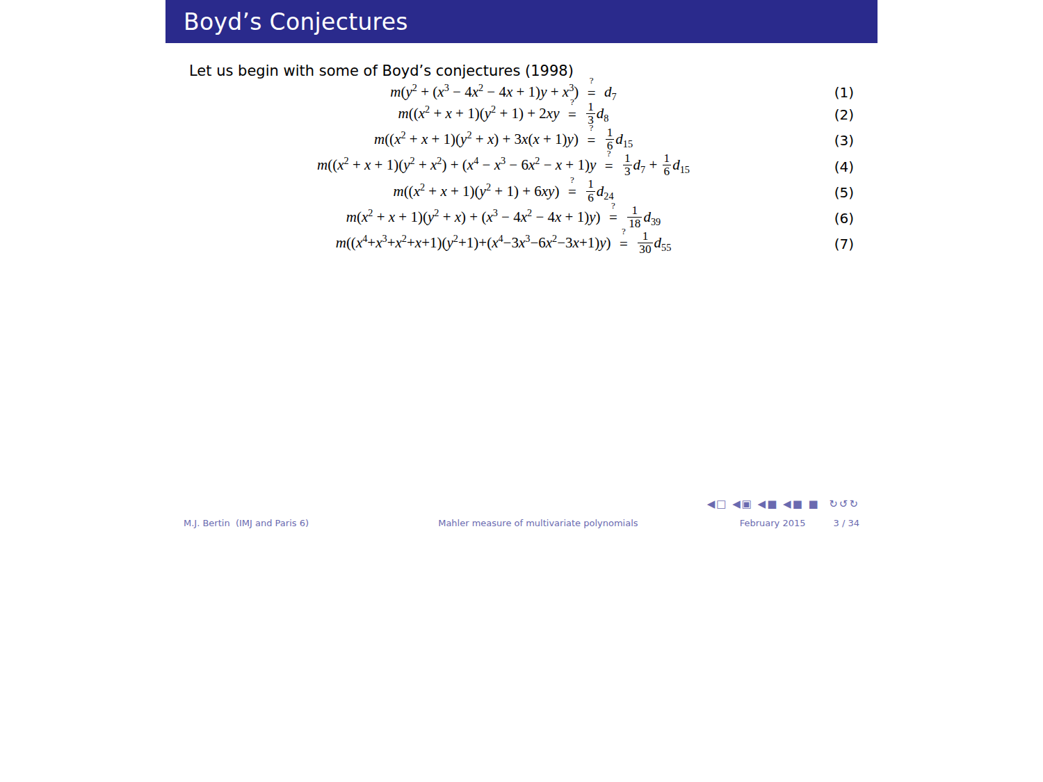Boyd’s Conjectures
Let us begin with some of Boyd’s conjectures (1998)
| m ( y 2 + ( x 3 − 4 x 2 − 4 x + 1) y + x 3 ) ? = d 7 | (1) |
| m (( x 2 + x + 1)( y 2 + 1) + 2 xy ? = 1 3 d 8 | (2) |
| m (( x 2 + x + 1)( y 2 + x ) + 3 x ( x + 1) y ) ? = 1 6 d 15 | (3) |
| m (( x 2 + x + 1)( y 2 + x 2 ) + ( x 4 − x 3 − 6 x 2 − x + 1) y ? = 1 3 d 7 + 1 6 d 15 | (4) |
| m (( x 2 + x + 1)( y 2 + 1) + 6 xy ) ? = 1 6 d 24 | (5) |
| m ( x 2 + x + 1)( y 2 + x ) + ( x 3 − 4 x 2 − 4 x + 1) y ) ? = 1 18 d 39 | (6) |
| m (( x 4 + x 3 + x 2 + x +1)( y 2 +1)+( x 4 −3 x 3 −6 x 2 −3 x +1) y ) ? = 1 30 d 55 | (7) |
◀□ ◀▣ ◀■ ◀■ ■ ↻↺↻
M.J. Bertin (IMJ and Paris 6)
Mahler measure of multivariate polynomials
February 20153 / 34